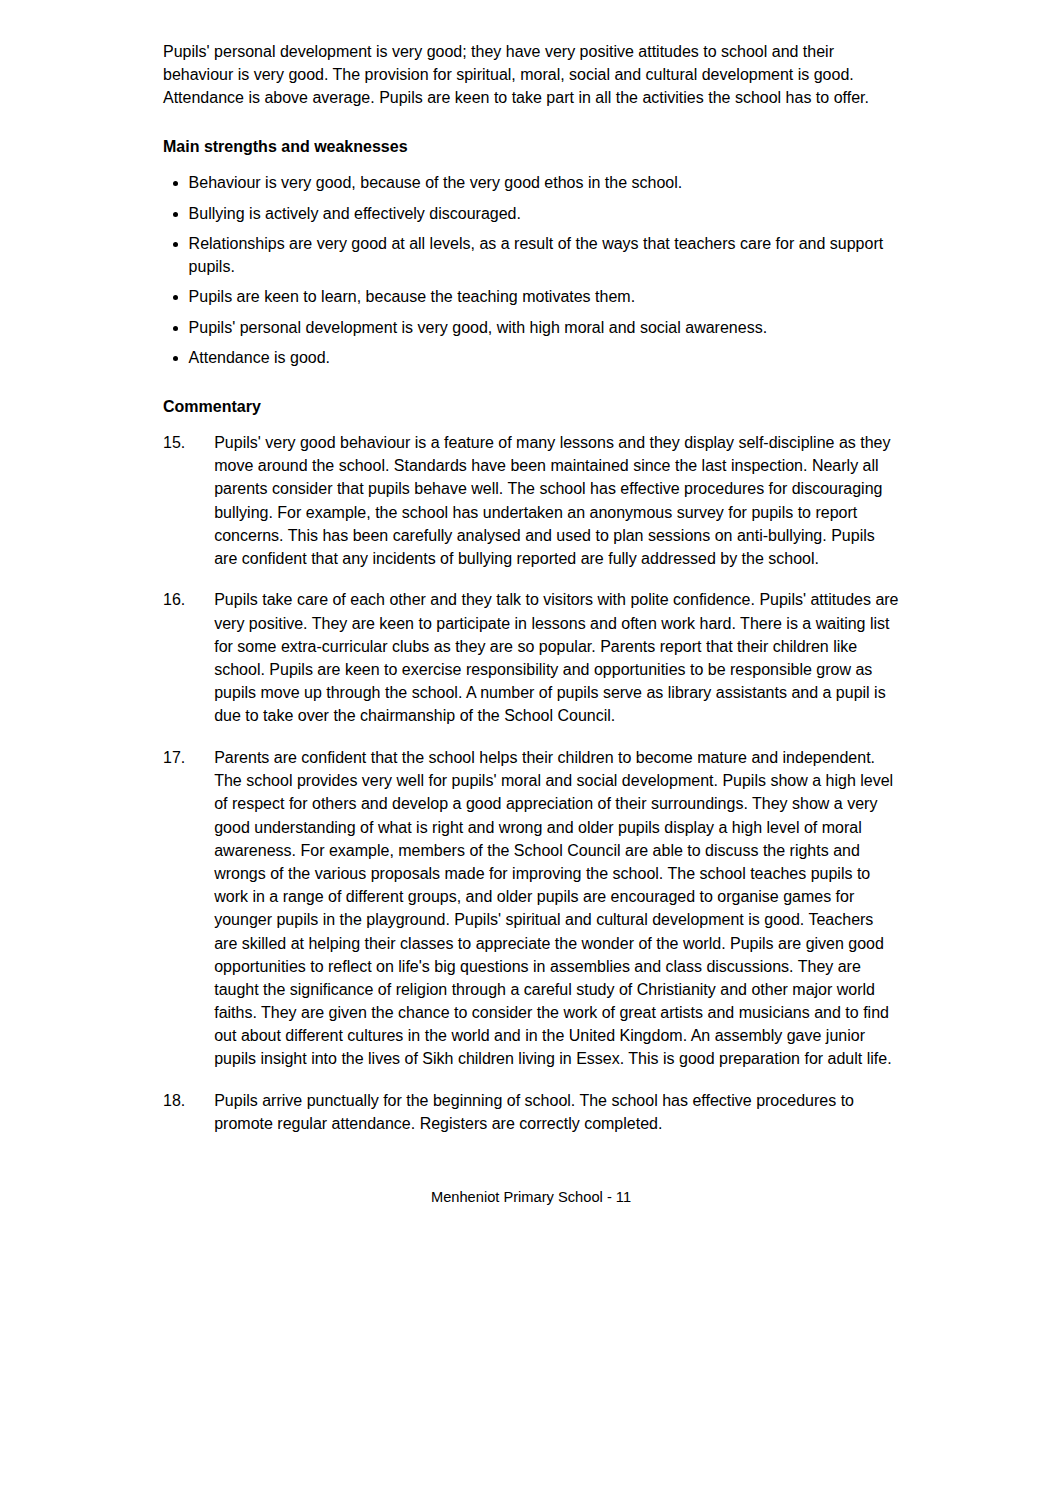Pupils' personal development is very good; they have very positive attitudes to school and their behaviour is very good. The provision for spiritual, moral, social and cultural development is good. Attendance is above average. Pupils are keen to take part in all the activities the school has to offer.
Main strengths and weaknesses
Behaviour is very good, because of the very good ethos in the school.
Bullying is actively and effectively discouraged.
Relationships are very good at all levels, as a result of the ways that teachers care for and support pupils.
Pupils are keen to learn, because the teaching motivates them.
Pupils' personal development is very good, with high moral and social awareness.
Attendance is good.
Commentary
Pupils' very good behaviour is a feature of many lessons and they display self-discipline as they move around the school. Standards have been maintained since the last inspection. Nearly all parents consider that pupils behave well. The school has effective procedures for discouraging bullying. For example, the school has undertaken an anonymous survey for pupils to report concerns. This has been carefully analysed and used to plan sessions on anti-bullying. Pupils are confident that any incidents of bullying reported are fully addressed by the school.
Pupils take care of each other and they talk to visitors with polite confidence. Pupils' attitudes are very positive. They are keen to participate in lessons and often work hard. There is a waiting list for some extra-curricular clubs as they are so popular. Parents report that their children like school. Pupils are keen to exercise responsibility and opportunities to be responsible grow as pupils move up through the school. A number of pupils serve as library assistants and a pupil is due to take over the chairmanship of the School Council.
Parents are confident that the school helps their children to become mature and independent. The school provides very well for pupils' moral and social development. Pupils show a high level of respect for others and develop a good appreciation of their surroundings. They show a very good understanding of what is right and wrong and older pupils display a high level of moral awareness. For example, members of the School Council are able to discuss the rights and wrongs of the various proposals made for improving the school. The school teaches pupils to work in a range of different groups, and older pupils are encouraged to organise games for younger pupils in the playground. Pupils' spiritual and cultural development is good. Teachers are skilled at helping their classes to appreciate the wonder of the world. Pupils are given good opportunities to reflect on life's big questions in assemblies and class discussions. They are taught the significance of religion through a careful study of Christianity and other major world faiths. They are given the chance to consider the work of great artists and musicians and to find out about different cultures in the world and in the United Kingdom. An assembly gave junior pupils insight into the lives of Sikh children living in Essex. This is good preparation for adult life.
Pupils arrive punctually for the beginning of school. The school has effective procedures to promote regular attendance. Registers are correctly completed.
Menheniot Primary School - 11